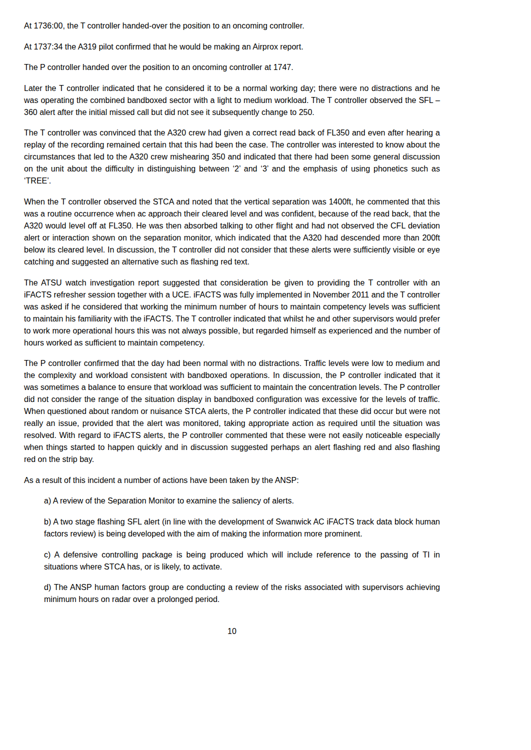At 1736:00, the T controller handed-over the position to an oncoming controller.
At 1737:34 the A319 pilot confirmed that he would be making an Airprox report.
The P controller handed over the position to an oncoming controller at 1747.
Later the T controller indicated that he considered it to be a normal working day; there were no distractions and he was operating the combined bandboxed sector with a light to medium workload. The T controller observed the SFL – 360 alert after the initial missed call but did not see it subsequently change to 250.
The T controller was convinced that the A320 crew had given a correct read back of FL350 and even after hearing a replay of the recording remained certain that this had been the case. The controller was interested to know about the circumstances that led to the A320 crew mishearing 350 and indicated that there had been some general discussion on the unit about the difficulty in distinguishing between ‘2’ and ‘3’ and the emphasis of using phonetics such as ‘TREE’.
When the T controller observed the STCA and noted that the vertical separation was 1400ft, he commented that this was a routine occurrence when ac approach their cleared level and was confident, because of the read back, that the A320 would level off at FL350. He was then absorbed talking to other flight and had not observed the CFL deviation alert or interaction shown on the separation monitor, which indicated that the A320 had descended more than 200ft below its cleared level. In discussion, the T controller did not consider that these alerts were sufficiently visible or eye catching and suggested an alternative such as flashing red text.
The ATSU watch investigation report suggested that consideration be given to providing the T controller with an iFACTS refresher session together with a UCE. iFACTS was fully implemented in November 2011 and the T controller was asked if he considered that working the minimum number of hours to maintain competency levels was sufficient to maintain his familiarity with the iFACTS. The T controller indicated that whilst he and other supervisors would prefer to work more operational hours this was not always possible, but regarded himself as experienced and the number of hours worked as sufficient to maintain competency.
The P controller confirmed that the day had been normal with no distractions. Traffic levels were low to medium and the complexity and workload consistent with bandboxed operations. In discussion, the P controller indicated that it was sometimes a balance to ensure that workload was sufficient to maintain the concentration levels. The P controller did not consider the range of the situation display in bandboxed configuration was excessive for the levels of traffic. When questioned about random or nuisance STCA alerts, the P controller indicated that these did occur but were not really an issue, provided that the alert was monitored, taking appropriate action as required until the situation was resolved. With regard to iFACTS alerts, the P controller commented that these were not easily noticeable especially when things started to happen quickly and in discussion suggested perhaps an alert flashing red and also flashing red on the strip bay.
As a result of this incident a number of actions have been taken by the ANSP:
a) A review of the Separation Monitor to examine the saliency of alerts.
b) A two stage flashing SFL alert (in line with the development of Swanwick AC iFACTS track data block human factors review) is being developed with the aim of making the information more prominent.
c) A defensive controlling package is being produced which will include reference to the passing of TI in situations where STCA has, or is likely, to activate.
d) The ANSP human factors group are conducting a review of the risks associated with supervisors achieving minimum hours on radar over a prolonged period.
10